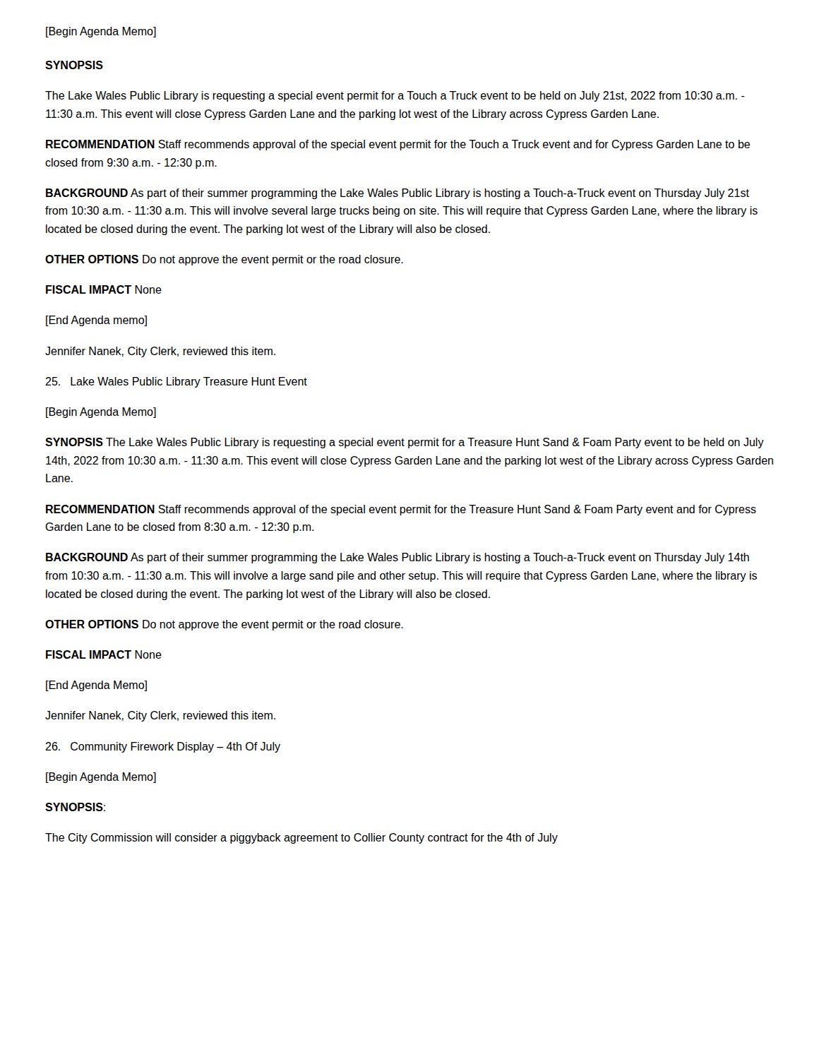[Begin Agenda Memo]
SYNOPSIS
The Lake Wales Public Library is requesting a special event permit for a Touch a Truck event to be held on July 21st, 2022 from 10:30 a.m. - 11:30 a.m. This event will close Cypress Garden Lane and the parking lot west of the Library across Cypress Garden Lane.
RECOMMENDATION Staff recommends approval of the special event permit for the Touch a Truck event and for Cypress Garden Lane to be closed from 9:30 a.m. - 12:30 p.m.
BACKGROUND As part of their summer programming the Lake Wales Public Library is hosting a Touch-a-Truck event on Thursday July 21st from 10:30 a.m. - 11:30 a.m. This will involve several large trucks being on site. This will require that Cypress Garden Lane, where the library is located be closed during the event. The parking lot west of the Library will also be closed.
OTHER OPTIONS Do not approve the event permit or the road closure.
FISCAL IMPACT None
[End Agenda memo]
Jennifer Nanek, City Clerk, reviewed this item.
25. Lake Wales Public Library Treasure Hunt Event
[Begin Agenda Memo]
SYNOPSIS The Lake Wales Public Library is requesting a special event permit for a Treasure Hunt Sand & Foam Party event to be held on July 14th, 2022 from 10:30 a.m. - 11:30 a.m. This event will close Cypress Garden Lane and the parking lot west of the Library across Cypress Garden Lane.
RECOMMENDATION Staff recommends approval of the special event permit for the Treasure Hunt Sand & Foam Party event and for Cypress Garden Lane to be closed from 8:30 a.m. - 12:30 p.m.
BACKGROUND As part of their summer programming the Lake Wales Public Library is hosting a Touch-a-Truck event on Thursday July 14th from 10:30 a.m. - 11:30 a.m. This will involve a large sand pile and other setup. This will require that Cypress Garden Lane, where the library is located be closed during the event. The parking lot west of the Library will also be closed.
OTHER OPTIONS Do not approve the event permit or the road closure.
FISCAL IMPACT None
[End Agenda Memo]
Jennifer Nanek, City Clerk, reviewed this item.
26. Community Firework Display – 4th Of July
[Begin Agenda Memo]
SYNOPSIS:
The City Commission will consider a piggyback agreement to Collier County contract for the 4th of July